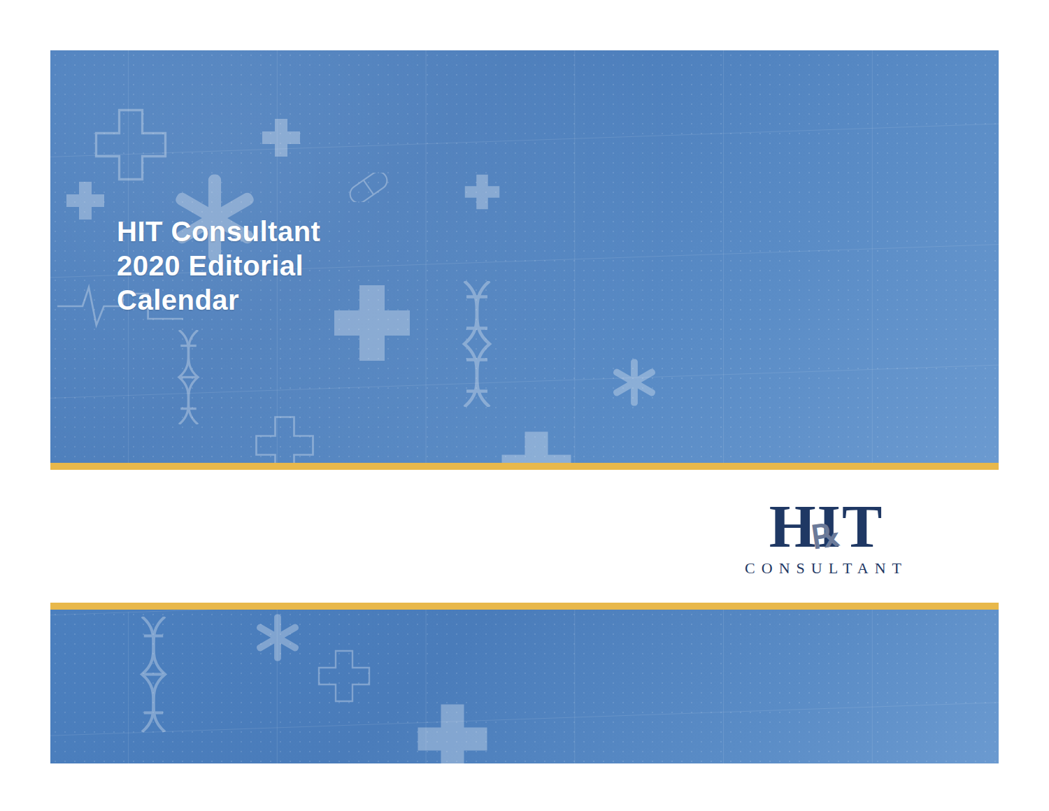HIT Consultant
2020 Editorial
Calendar
HIT℞
CONSULTANT